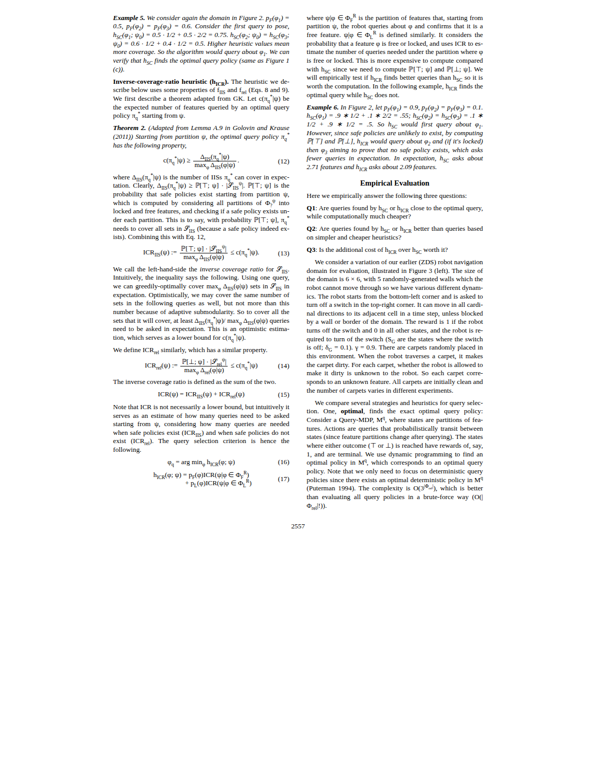Example 5. We consider again the domain in Figure 2. pF(φ1) = 0.5, pF(φ2) = pF(φ3) = 0.6. Consider the first query to pose, hSC(φ1; ψ0) = 0.5 · 1/2 + 0.5 · 2/2 = 0.75. hSC(φ2; ψ0) = hSC(φ3; ψ0) = 0.6 · 1/2 + 0.4 · 1/2 = 0.5. Higher heuristic values mean more coverage. So the algorithm would query about φ1. We can verify that hSC finds the optimal query policy (same as Figure 1 (c)).
Inverse-coverage-ratio heuristic (hICR). The heuristic we describe below uses some properties of fIIS and frel (Eqs. 8 and 9). We first describe a theorem adapted from GK. Let c(πq*|ψ) be the expected number of features queried by an optimal query policy πq* starting from ψ.
Theorem 2. (Adapted from Lemma A.9 in Golovin and Krause (2011)) Starting from partition ψ, the optimal query policy πq* has the following property,
c(πq*|ψ) ≥ ΔIIS(πq*|ψ) maxφ ΔIIS(φ|ψ). (12)
where ΔIIS(πq*|ψ) is the number of IISs πq* can cover in expectation. Clearly, ΔIIS(πq*|ψ) ≥ ℙ[⊤; ψ] · |𝒮IISψ|. ℙ[⊤; ψ] is the probability that safe policies exist starting from partition ψ, which is computed by considering all partitions of Φ?ψ into locked and free features, and checking if a safe policy exists under each partition. This is to say, with probability ℙ[⊤; ψ], πq* needs to cover all sets in 𝒮IIS (because a safe policy indeed exists). Combining this with Eq. 12,
ICRIIS(ψ) := ℙ[⊤; ψ] · |𝒮IISψ|maxφ ΔIIS(φ|ψ) ≤ c(πq*|ψ). (13)
We call the left-hand-side the inverse coverage ratio for 𝒮IIS. Intuitively, the inequality says the following. Using one query, we can greedily-optimally cover maxφ ΔIIS(φ|ψ) sets in 𝒮IIS in expectation. Optimistically, we may cover the same number of sets in the following queries as well, but not more than this number because of adaptive submodularity. So to cover all the sets that it will cover, at least ΔIIS(πq*|ψ)/ maxφ ΔIIS(φ|ψ) queries need to be asked in expectation. This is an optimistic estimation, which serves as a lower bound for c(πq*|ψ).
We define ICRrel similarly, which has a similar property.
ICRrel(ψ) := ℙ[⊥; ψ] · |𝒮relψ|maxφ Δrel(φ|ψ) ≤ c(πq*|ψ) (14)
The inverse coverage ratio is defined as the sum of the two.
ICR(ψ) = ICRIIS(ψ) + ICRrel(ψ) (15)
Note that ICR is not necessarily a lower bound, but intuitively it serves as an estimate of how many queries need to be asked starting from ψ, considering how many queries are needed when safe policies exist (ICRIIS) and when safe policies do not exist (ICRrel). The query selection criterion is hence the following.
φq = arg minφ hICR(φ; ψ) (16)
hICR(φ; ψ) = pF(φ)ICR(ψ|φ ∈ ΦFR)
+ pL(φ)ICR(ψ|φ ∈ ΦLR) (17)
where ψ|φ ∈ ΦFR is the partition of features that, starting from partition ψ, the robot queries about φ and confirms that it is a free feature. ψ|φ ∈ ΦLR is defined similarly. It considers the probability that a feature φ is free or locked, and uses ICR to estimate the number of queries needed under the partition where φ is free or locked. This is more expensive to compute compared with hSC since we need to compute ℙ[⊤; ψ] and ℙ[⊥; ψ]. We will empirically test if hICR finds better queries than hSC so it is worth the computation. In the following example, hICR finds the optimal query while hSC does not.
Example 6. In Figure 2, let pF(φ1) = 0.9, pF(φ2) = pF(φ3) = 0.1. hSC(φ1) = .9 ∗ 1/2 + .1 ∗ 2/2 = .55; hSC(φ2) = hSC(φ3) = .1 ∗ 1/2 + .9 ∗ 1/2 = .5. So hSC would first query about φ1. However, since safe policies are unlikely to exist, by computing ℙ[⊤] and ℙ[⊥], hICR would query about φ2 and (if it's locked) then φ3 aiming to prove that no safe policy exists, which asks fewer queries in expectation. In expectation, hSC asks about 2.71 features and hICR asks about 2.09 features.
Empirical Evaluation
Here we empirically answer the following three questions:
Q1: Are queries found by hSC or hICR close to the optimal query, while computationally much cheaper?
Q2: Are queries found by hSC or hICR better than queries based on simpler and cheaper heuristics?
Q3: Is the additional cost of hICR over hSC worth it?
We consider a variation of our earlier (ZDS) robot navigation domain for evaluation, illustrated in Figure 3 (left). The size of the domain is 6 × 6, with 5 randomly-generated walls which the robot cannot move through so we have various different dynamics. The robot starts from the bottom-left corner and is asked to turn off a switch in the top-right corner. It can move in all cardinal directions to its adjacent cell in a time step, unless blocked by a wall or border of the domain. The reward is 1 if the robot turns off the switch and 0 in all other states, and the robot is required to turn of the switch (SG are the states where the switch is off; δG = 0.1). γ = 0.9. There are carpets randomly placed in this environment. When the robot traverses a carpet, it makes the carpet dirty. For each carpet, whether the robot is allowed to make it dirty is unknown to the robot. So each carpet corresponds to an unknown feature. All carpets are initially clean and the number of carpets varies in different experiments.
We compare several strategies and heuristics for query selection. One, optimal, finds the exact optimal query policy: Consider a Query-MDP, Mq, where states are partitions of features. Actions are queries that probabilistically transit between states (since feature partitions change after querying). The states where either outcome (⊤ or ⊥) is reached have rewards of, say, 1, and are terminal. We use dynamic programming to find an optimal policy in Mq, which corresponds to an optimal query policy. Note that we only need to focus on deterministic query policies since there exists an optimal deterministic policy in Mq (Puterman 1994). The complexity is O(3|Φrel|), which is better than evaluating all query policies in a brute-force way (O(|Φrel|!)).
2557